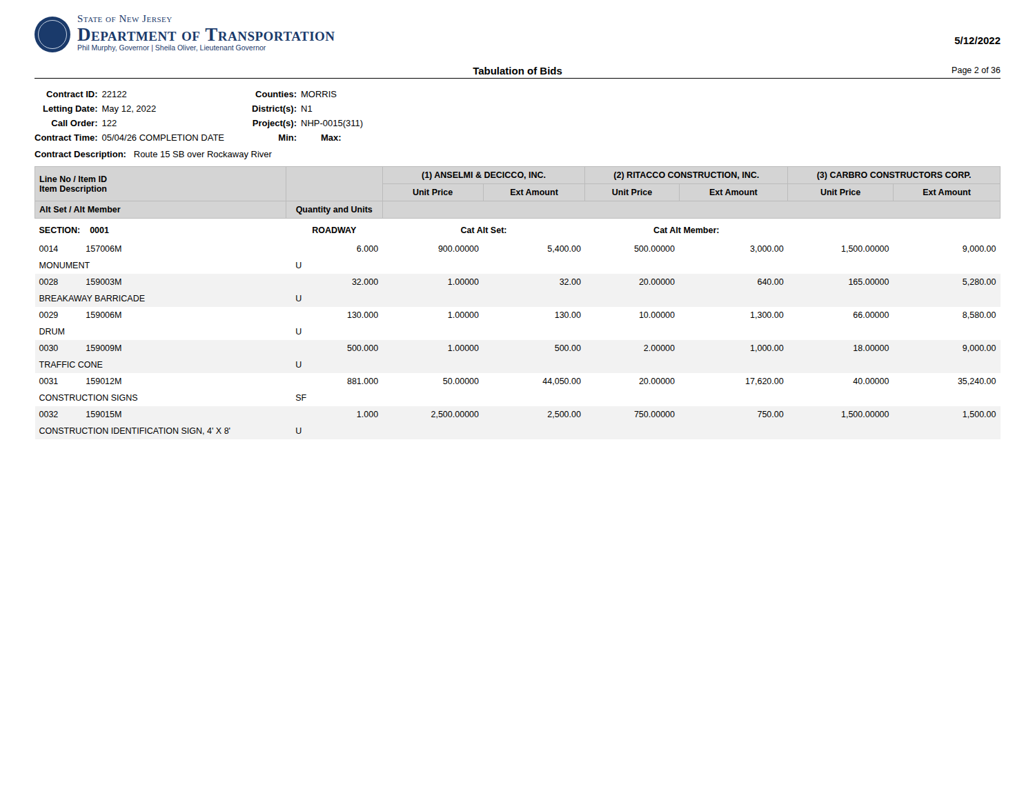5/12/2022
State of New Jersey
Department of Transportation
Phil Murphy, Governor | Sheila Oliver, Lieutenant Governor
Tabulation of Bids
Page 2 of 36
| Contract ID: | 22122 | Counties: | MORRIS |
| Letting Date: | May 12, 2022 | District(s): | N1 |
| Call Order: | 122 | Project(s): | NHP-0015(311) |
| Contract Time: | 05/04/26 COMPLETION DATE | Min: | Max: |
Contract Description: Route 15 SB over Rockaway River
| Line No / Item ID Item Description | | (1) ANSELMI & DECICCO, INC. | (2) RITACCO CONSTRUCTION, INC. | (3) CARBRO CONSTRUCTORS CORP. |
| --- | --- | --- | --- | --- |
| Unit Price | Ext Amount | Unit Price | Ext Amount | Unit Price | Ext Amount |
| Alt Set / Alt Member | Quantity and Units | |
| SECTION: 0001 | ROADWAY | Cat Alt Set: | Cat Alt Member: | |
| 0014 157006M | 6.000 | 900.00000 | 5,400.00 | 500.00000 | 3,000.00 | 1,500.00000 | 9,000.00 |
| MONUMENT | U | |
| 0028 159003M | 32.000 | 1.00000 | 32.00 | 20.00000 | 640.00 | 165.00000 | 5,280.00 |
| BREAKAWAY BARRICADE | U | |
| 0029 159006M | 130.000 | 1.00000 | 130.00 | 10.00000 | 1,300.00 | 66.00000 | 8,580.00 |
| DRUM | U | |
| 0030 159009M | 500.000 | 1.00000 | 500.00 | 2.00000 | 1,000.00 | 18.00000 | 9,000.00 |
| TRAFFIC CONE | U | |
| 0031 159012M | 881.000 | 50.00000 | 44,050.00 | 20.00000 | 17,620.00 | 40.00000 | 35,240.00 |
| CONSTRUCTION SIGNS | SF | |
| 0032 159015M | 1.000 | 2,500.00000 | 2,500.00 | 750.00000 | 750.00 | 1,500.00000 | 1,500.00 |
| CONSTRUCTION IDENTIFICATION SIGN, 4' X 8' | U | |